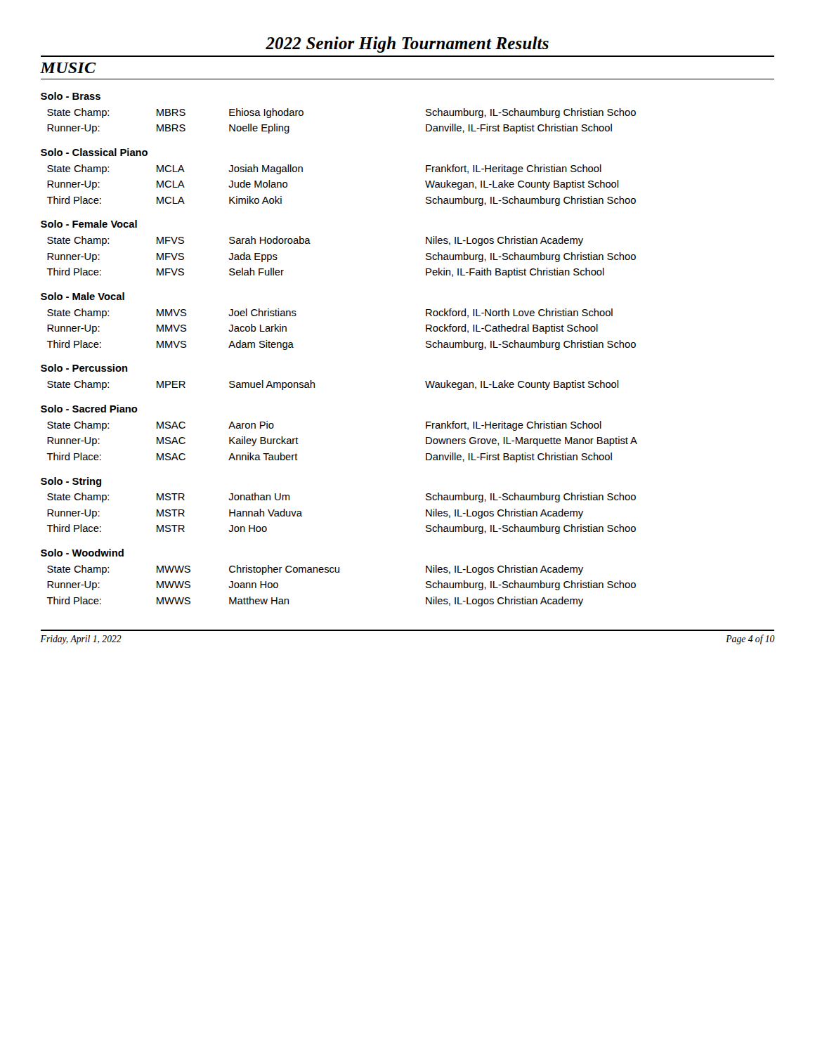2022 Senior High Tournament Results
MUSIC
Solo - Brass
| State Champ: | MBRS | Ehiosa Ighodaro | Schaumburg, IL-Schaumburg Christian Schoo |
| Runner-Up: | MBRS | Noelle Epling | Danville, IL-First Baptist Christian School |
Solo - Classical Piano
| State Champ: | MCLA | Josiah Magallon | Frankfort, IL-Heritage Christian School |
| Runner-Up: | MCLA | Jude Molano | Waukegan, IL-Lake County Baptist School |
| Third Place: | MCLA | Kimiko Aoki | Schaumburg, IL-Schaumburg Christian Schoo |
Solo - Female Vocal
| State Champ: | MFVS | Sarah Hodoroaba | Niles, IL-Logos Christian Academy |
| Runner-Up: | MFVS | Jada Epps | Schaumburg, IL-Schaumburg Christian Schoo |
| Third Place: | MFVS | Selah Fuller | Pekin, IL-Faith Baptist Christian School |
Solo - Male Vocal
| State Champ: | MMVS | Joel Christians | Rockford, IL-North Love Christian School |
| Runner-Up: | MMVS | Jacob Larkin | Rockford, IL-Cathedral Baptist School |
| Third Place: | MMVS | Adam Sitenga | Schaumburg, IL-Schaumburg Christian Schoo |
Solo - Percussion
| State Champ: | MPER | Samuel Amponsah | Waukegan, IL-Lake County Baptist School |
Solo - Sacred Piano
| State Champ: | MSAC | Aaron Pio | Frankfort, IL-Heritage Christian School |
| Runner-Up: | MSAC | Kailey Burckart | Downers Grove, IL-Marquette Manor Baptist A |
| Third Place: | MSAC | Annika Taubert | Danville, IL-First Baptist Christian School |
Solo - String
| State Champ: | MSTR | Jonathan Um | Schaumburg, IL-Schaumburg Christian Schoo |
| Runner-Up: | MSTR | Hannah Vaduva | Niles, IL-Logos Christian Academy |
| Third Place: | MSTR | Jon Hoo | Schaumburg, IL-Schaumburg Christian Schoo |
Solo - Woodwind
| State Champ: | MWWS | Christopher Comanescu | Niles, IL-Logos Christian Academy |
| Runner-Up: | MWWS | Joann Hoo | Schaumburg, IL-Schaumburg Christian Schoo |
| Third Place: | MWWS | Matthew Han | Niles, IL-Logos Christian Academy |
Friday, April 1, 2022 Page 4 of 10